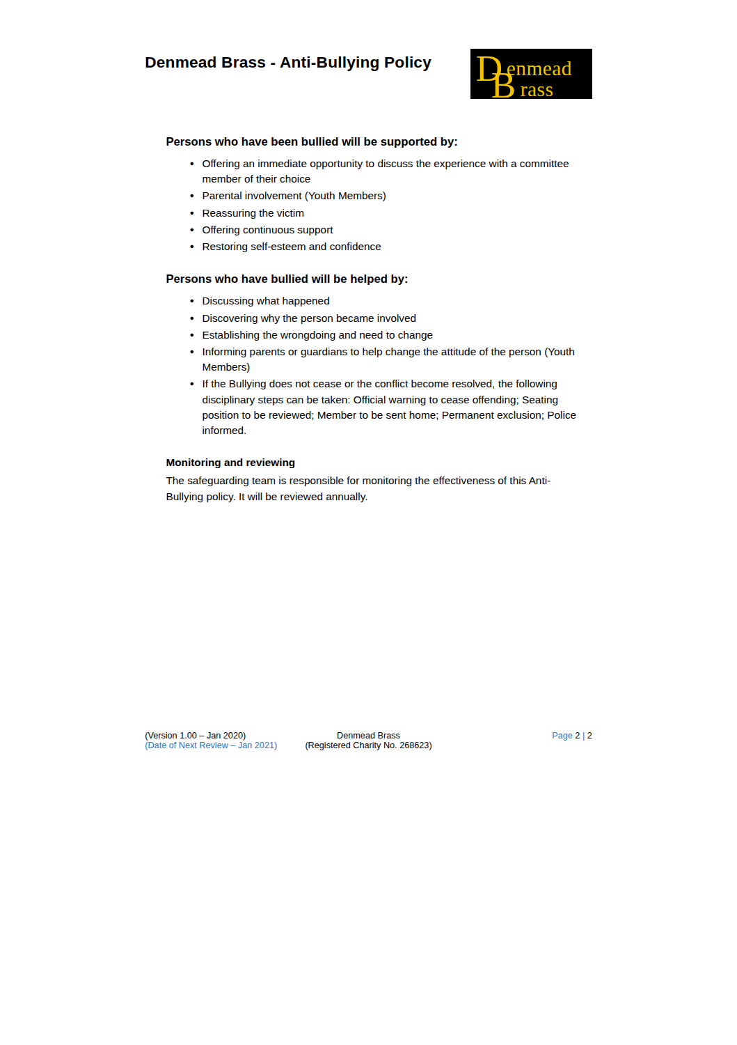Denmead Brass - Anti-Bullying Policy
D enmead B rass
Persons who have been bullied will be supported by:
Offering an immediate opportunity to discuss the experience with a committee member of their choice
Parental involvement (Youth Members)
Reassuring the victim
Offering continuous support
Restoring self-esteem and confidence
Persons who have bullied will be helped by:
Discussing what happened
Discovering why the person became involved
Establishing the wrongdoing and need to change
Informing parents or guardians to help change the attitude of the person (Youth Members)
If the Bullying does not cease or the conflict become resolved, the following disciplinary steps can be taken: Official warning to cease offending; Seating position to be reviewed; Member to be sent home; Permanent exclusion; Police informed.
Monitoring and reviewing
The safeguarding team is responsible for monitoring the effectiveness of this Anti-Bullying policy. It will be reviewed annually.
| (Version 1.00 – Jan 2020) (Date of Next Review – Jan 2021) | Denmead Brass (Registered Charity No. 268623) | Page 2 / 2 |